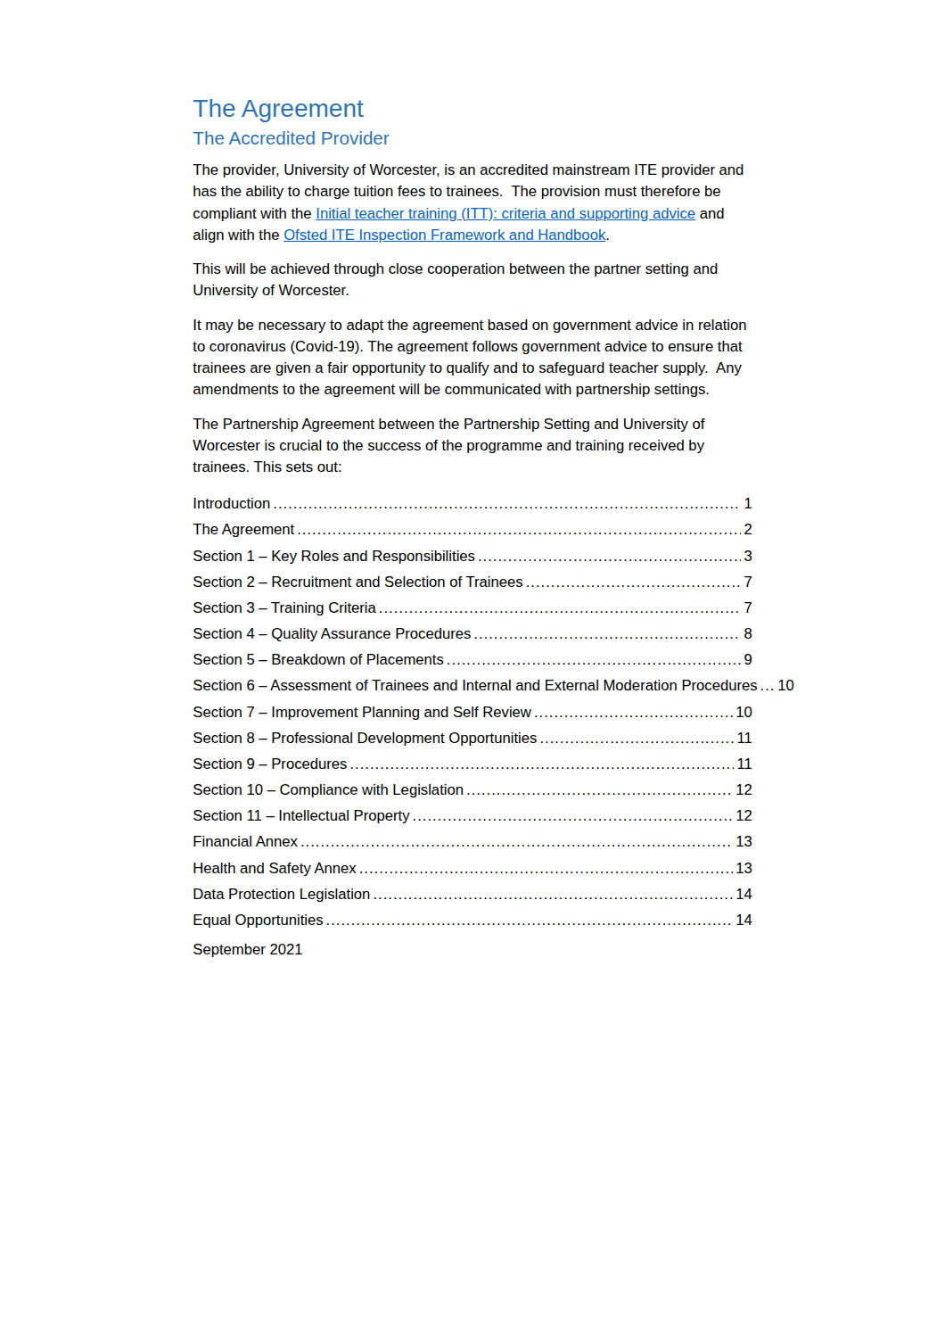The Agreement
The Accredited Provider
The provider, University of Worcester, is an accredited mainstream ITE provider and has the ability to charge tuition fees to trainees. The provision must therefore be compliant with the Initial teacher training (ITT): criteria and supporting advice and align with the Ofsted ITE Inspection Framework and Handbook.
This will be achieved through close cooperation between the partner setting and University of Worcester.
It may be necessary to adapt the agreement based on government advice in relation to coronavirus (Covid-19). The agreement follows government advice to ensure that trainees are given a fair opportunity to qualify and to safeguard teacher supply. Any amendments to the agreement will be communicated with partnership settings.
The Partnership Agreement between the Partnership Setting and University of Worcester is crucial to the success of the programme and training received by trainees. This sets out:
Introduction.................................................................................................................................. 1
The Agreement.............................................................................................................................. 2
Section 1 – Key Roles and Responsibilities.............................................................................. 3
Section 2 – Recruitment and Selection of Trainees................................................................... 7
Section 3 – Training Criteria................................................................................................................. 7
Section 4 – Quality Assurance Procedures.............................................................................. 8
Section 5 – Breakdown of Placements.................................................................................... 9
Section 6 – Assessment of Trainees and Internal and External Moderation Procedures....... 10
Section 7 – Improvement Planning and Self Review............................................................. 10
Section 8 – Professional Development Opportunities.......................................................... 11
Section 9 – Procedures......................................................................................................... 11
Section 10 – Compliance with Legislation.............................................................................. 12
Section 11 – Intellectual Property.......................................................................................... 12
Financial Annex....................................................................................................................... 13
Health and Safety Annex....................................................................................................... 13
Data Protection Legislation................................................................................................... 14
Equal Opportunities.............................................................................................................. 14
September 2021